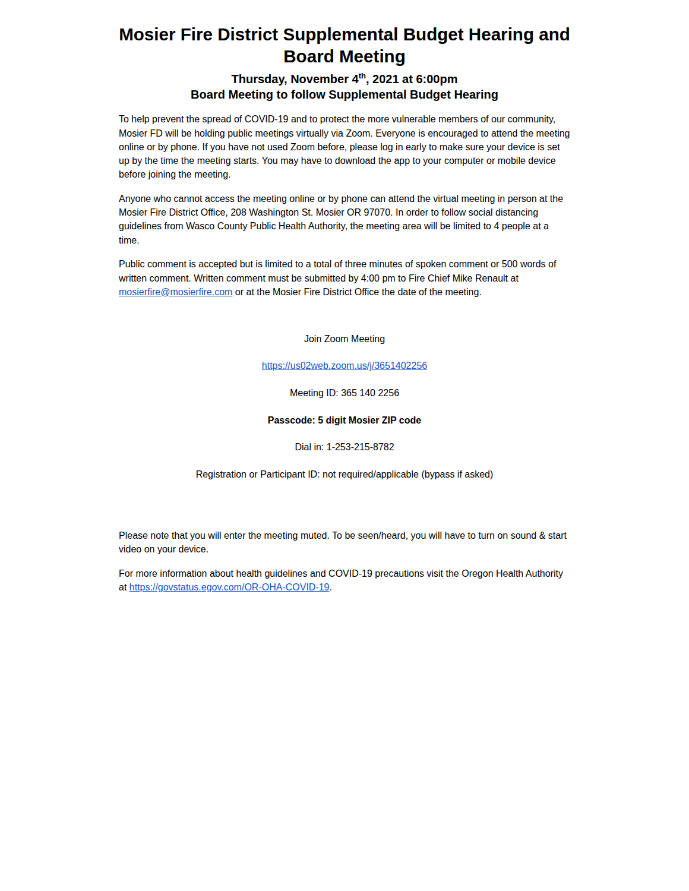Mosier Fire District Supplemental Budget Hearing and Board Meeting
Thursday, November 4th, 2021 at 6:00pm
Board Meeting to follow Supplemental Budget Hearing
To help prevent the spread of COVID-19 and to protect the more vulnerable members of our community, Mosier FD will be holding public meetings virtually via Zoom. Everyone is encouraged to attend the meeting online or by phone. If you have not used Zoom before, please log in early to make sure your device is set up by the time the meeting starts. You may have to download the app to your computer or mobile device before joining the meeting.
Anyone who cannot access the meeting online or by phone can attend the virtual meeting in person at the Mosier Fire District Office, 208 Washington St. Mosier OR 97070. In order to follow social distancing guidelines from Wasco County Public Health Authority, the meeting area will be limited to 4 people at a time.
Public comment is accepted but is limited to a total of three minutes of spoken comment or 500 words of written comment. Written comment must be submitted by 4:00 pm to Fire Chief Mike Renault at mosierfire@mosierfire.com or at the Mosier Fire District Office the date of the meeting.
Join Zoom Meeting
https://us02web.zoom.us/j/3651402256
Meeting ID: 365 140 2256
Passcode: 5 digit Mosier ZIP code
Dial in: 1-253-215-8782
Registration or Participant ID: not required/applicable (bypass if asked)
Please note that you will enter the meeting muted. To be seen/heard, you will have to turn on sound & start video on your device.
For more information about health guidelines and COVID-19 precautions visit the Oregon Health Authority at https://govstatus.egov.com/OR-OHA-COVID-19.